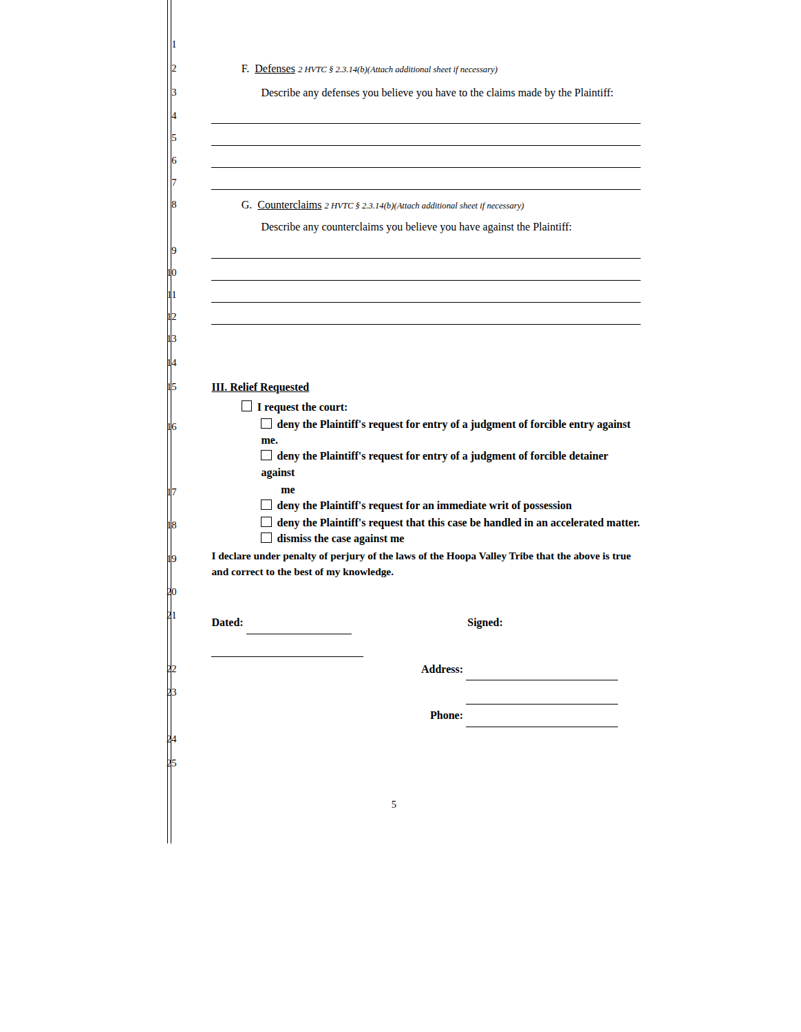| 1 | |
| 2 | F. Defenses 2 HVTC § 2.3.14(b)(Attach additional sheet if necessary) |
| 3 | Describe any defenses you believe you have to the claims made by the Plaintiff: |
| 4 | |
| 5 | |
| 6 | |
| 7 | |
| 8 | G. Counterclaims 2 HVTC § 2.3.14(b)(Attach additional sheet if necessary) Describe any counterclaims you believe you have against the Plaintiff: |
| 9 | |
| 10 | |
| 11 | |
| 12 | |
| 13 | |
| 14 | |
| 15 | III. Relief Requested I request the court: |
| 16 | deny the Plaintiff's request for entry of a judgment of forcible entry against me. deny the Plaintiff's request for entry of a judgment of forcible detainer against |
| 17 | me deny the Plaintiff's request for an immediate writ of possession |
| 18 | deny the Plaintiff's request that this case be handled in an accelerated matter. dismiss the case against me |
| 19 | I declare under penalty of perjury of the laws of the Hoopa Valley Tribe that the above is true and correct to the best of my knowledge. |
| 20 | |
| 21 | Dated: Signed: |
| 22 | Address: |
| 23 | Phone: |
| 24 | |
| 25 | |
5